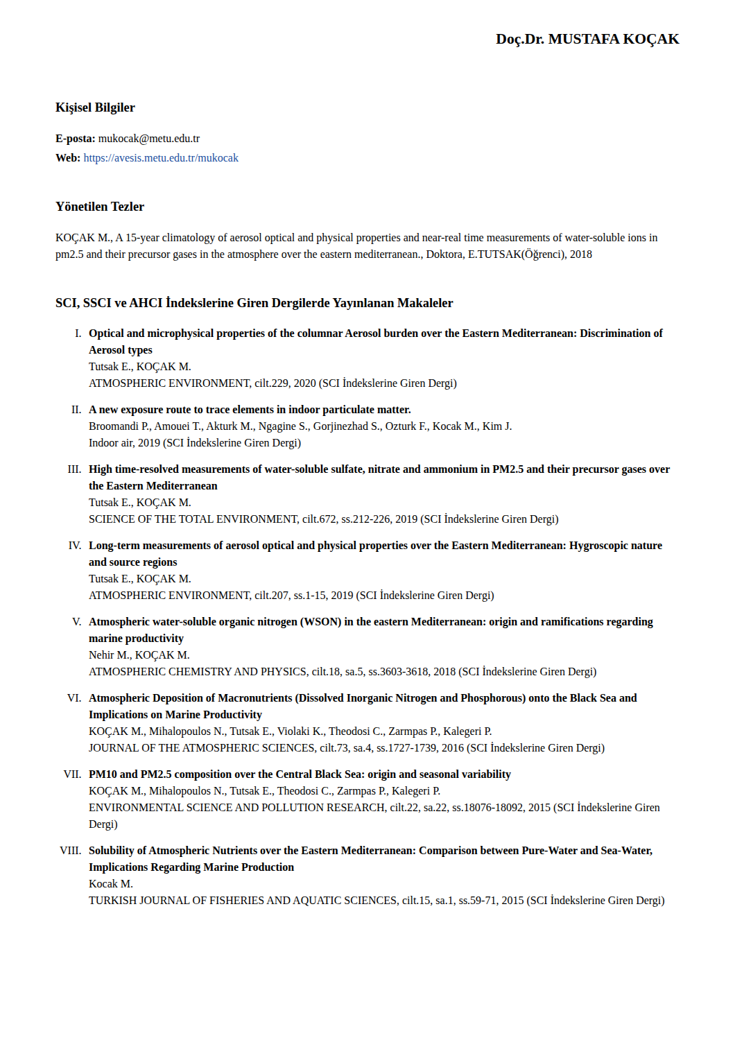Doç.Dr. MUSTAFA KOÇAK
Kişisel Bilgiler
E-posta: mukocak@metu.edu.tr
Web: https://avesis.metu.edu.tr/mukocak
Yönetilen Tezler
KOÇAK M., A 15-year climatology of aerosol optical and physical properties and near-real time measurements of water-soluble ions in pm2.5 and their precursor gases in the atmosphere over the eastern mediterranean., Doktora, E.TUTSAK(Öğrenci), 2018
SCI, SSCI ve AHCI İndekslerine Giren Dergilerde Yayınlanan Makaleler
Optical and microphysical properties of the columnar Aerosol burden over the Eastern Mediterranean: Discrimination of Aerosol types
Tutsak E., KOÇAK M.
ATMOSPHERIC ENVIRONMENT, cilt.229, 2020 (SCI İndekslerine Giren Dergi)
A new exposure route to trace elements in indoor particulate matter.
Broomandi P., Amouei T., Akturk M., Ngagine S., Gorjinezhad S., Ozturk F., Kocak M., Kim J.
Indoor air, 2019 (SCI İndekslerine Giren Dergi)
High time-resolved measurements of water-soluble sulfate, nitrate and ammonium in PM2.5 and their precursor gases over the Eastern Mediterranean
Tutsak E., KOÇAK M.
SCIENCE OF THE TOTAL ENVIRONMENT, cilt.672, ss.212-226, 2019 (SCI İndekslerine Giren Dergi)
Long-term measurements of aerosol optical and physical properties over the Eastern Mediterranean: Hygroscopic nature and source regions
Tutsak E., KOÇAK M.
ATMOSPHERIC ENVIRONMENT, cilt.207, ss.1-15, 2019 (SCI İndekslerine Giren Dergi)
Atmospheric water-soluble organic nitrogen (WSON) in the eastern Mediterranean: origin and ramifications regarding marine productivity
Nehir M., KOÇAK M.
ATMOSPHERIC CHEMISTRY AND PHYSICS, cilt.18, sa.5, ss.3603-3618, 2018 (SCI İndekslerine Giren Dergi)
Atmospheric Deposition of Macronutrients (Dissolved Inorganic Nitrogen and Phosphorous) onto the Black Sea and Implications on Marine Productivity
KOÇAK M., Mihalopoulos N., Tutsak E., Violaki K., Theodosi C., Zarmpas P., Kalegeri P.
JOURNAL OF THE ATMOSPHERIC SCIENCES, cilt.73, sa.4, ss.1727-1739, 2016 (SCI İndekslerine Giren Dergi)
PM10 and PM2.5 composition over the Central Black Sea: origin and seasonal variability
KOÇAK M., Mihalopoulos N., Tutsak E., Theodosi C., Zarmpas P., Kalegeri P.
ENVIRONMENTAL SCIENCE AND POLLUTION RESEARCH, cilt.22, sa.22, ss.18076-18092, 2015 (SCI İndekslerine Giren Dergi)
Solubility of Atmospheric Nutrients over the Eastern Mediterranean: Comparison between Pure-Water and Sea-Water, Implications Regarding Marine Production
Kocak M.
TURKISH JOURNAL OF FISHERIES AND AQUATIC SCIENCES, cilt.15, sa.1, ss.59-71, 2015 (SCI İndekslerine Giren Dergi)